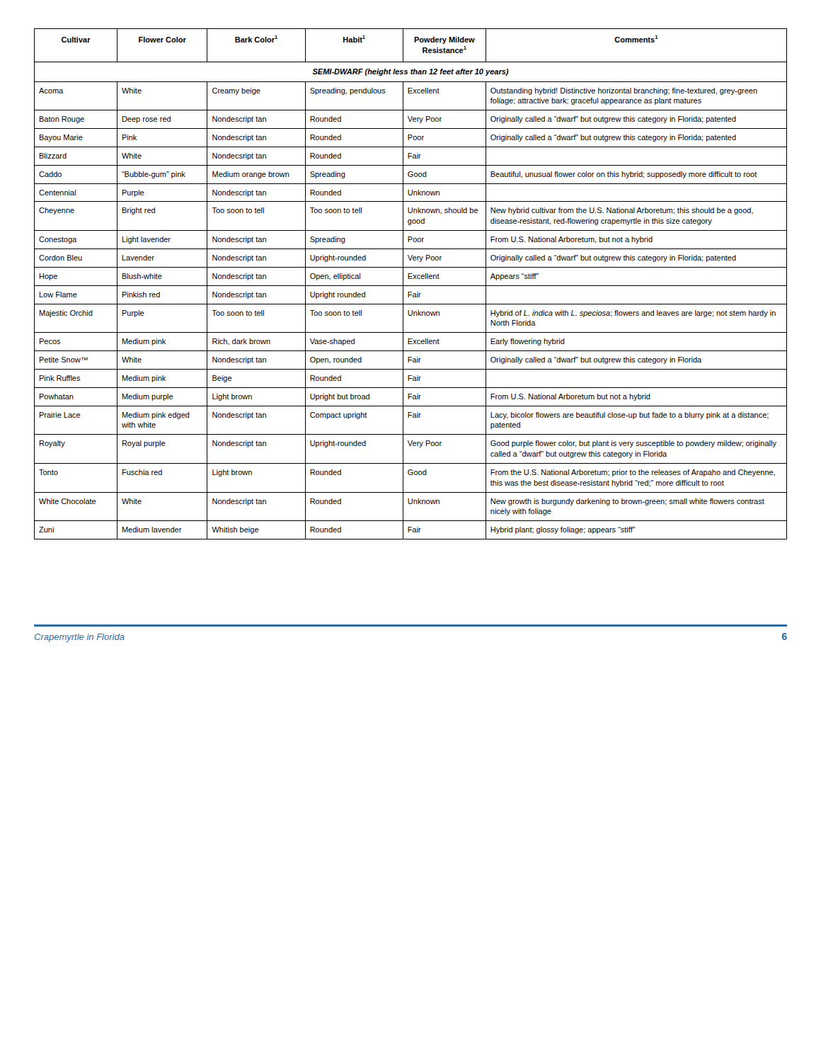| Cultivar | Flower Color | Bark Color 1 | Habit 1 | Powdery Mildew Resistance 1 | Comments 1 |
| --- | --- | --- | --- | --- | --- |
| SEMI-DWARF (height less than 12 feet after 10 years) |
| Acoma | White | Creamy beige | Spreading, pendulous | Excellent | Outstanding hybrid! Distinctive horizontal branching; fine-textured, grey-green foliage; attractive bark; graceful appearance as plant matures |
| Baton Rouge | Deep rose red | Nondescript tan | Rounded | Very Poor | Originally called a “dwarf” but outgrew this category in Florida; patented |
| Bayou Marie | Pink | Nondescript tan | Rounded | Poor | Originally called a “dwarf” but outgrew this category in Florida; patented |
| Blizzard | White | Nondecsript tan | Rounded | Fair | |
| Caddo | “Bubble-gum” pink | Medium orange brown | Spreading | Good | Beautiful, unusual flower color on this hybrid; supposedly more difficult to root |
| Centennial | Purple | Nondescript tan | Rounded | Unknown | |
| Cheyenne | Bright red | Too soon to tell | Too soon to tell | Unknown, should be good | New hybrid cultivar from the U.S. National Arboretum; this should be a good, disease-resistant, red-flowering crapemyrtle in this size category |
| Conestoga | Light lavender | Nondescript tan | Spreading | Poor | From U.S. National Arboretum, but not a hybrid |
| Cordon Bleu | Lavender | Nondescript tan | Upright-rounded | Very Poor | Originally called a “dwarf” but outgrew this category in Florida; patented |
| Hope | Blush-white | Nondescript tan | Open, elliptical | Excellent | Appears “stiff” |
| Low Flame | Pinkish red | Nondescript tan | Upright rounded | Fair | |
| Majestic Orchid | Purple | Too soon to tell | Too soon to tell | Unknown | Hybrid of L. indica with L. speciosa ; flowers and leaves are large; not stem hardy in North Florida |
| Pecos | Medium pink | Rich, dark brown | Vase-shaped | Excellent | Early flowering hybrid |
| Petite Snow™ | White | Nondescript tan | Open, rounded | Fair | Originally called a “dwarf” but outgrew this category in Florida |
| Pink Ruffles | Medium pink | Beige | Rounded | Fair | |
| Powhatan | Medium purple | Light brown | Upright but broad | Fair | From U.S. National Arboretum but not a hybrid |
| Prairie Lace | Medium pink edged with white | Nondescript tan | Compact upright | Fair | Lacy, bicolor flowers are beautiful close-up but fade to a blurry pink at a distance; patented |
| Royalty | Royal purple | Nondescript tan | Upright-rounded | Very Poor | Good purple flower color, but plant is very susceptible to powdery mildew; originally called a “dwarf” but outgrew this category in Florida |
| Tonto | Fuschia red | Light brown | Rounded | Good | From the U.S. National Arboretum; prior to the releases of Arapaho and Cheyenne, this was the best disease-resistant hybrid “red;” more difficult to root |
| White Chocolate | White | Nondescript tan | Rounded | Unknown | New growth is burgundy darkening to brown-green; small white flowers contrast nicely with foliage |
| Zuni | Medium lavender | Whitish beige | Rounded | Fair | Hybrid plant; glossy foliage; appears “stiff” |
Crapemyrtle in Florida 6